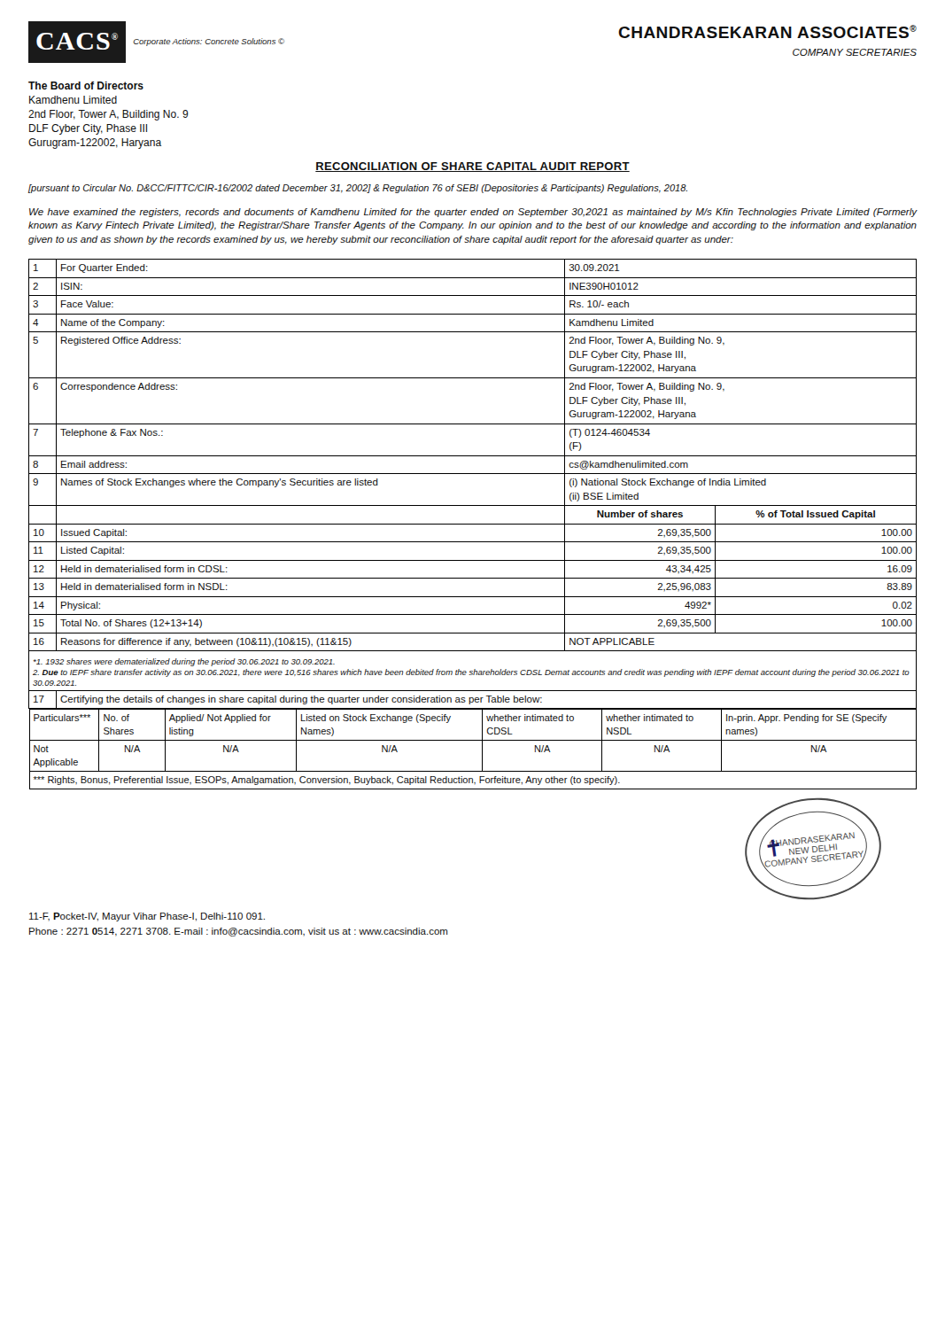CACS®
Corporate Actions: Concrete Solutions ©
CHANDRASEKARAN ASSOCIATES®
COMPANY SECRETARIES
The Board of Directors
Kamdhenu Limited
2nd Floor, Tower A, Building No. 9
DLF Cyber City, Phase III
Gurugram-122002, Haryana
RECONCILIATION OF SHARE CAPITAL AUDIT REPORT
[pursuant to Circular No. D&CC/FITTC/CIR-16/2002 dated December 31, 2002] & Regulation 76 of SEBI (Depositories & Participants) Regulations, 2018.
We have examined the registers, records and documents of Kamdhenu Limited for the quarter ended on September 30,2021 as maintained by M/s Kfin Technologies Private Limited (Formerly known as Karvy Fintech Private Limited), the Registrar/Share Transfer Agents of the Company. In our opinion and to the best of our knowledge and according to the information and explanation given to us and as shown by the records examined by us, we hereby submit our reconciliation of share capital audit report for the aforesaid quarter as under:
| 1 | For Quarter Ended: | 30.09.2021 |
| 2 | ISIN: | INE390H01012 |
| 3 | Face Value: | Rs. 10/- each |
| 4 | Name of the Company: | Kamdhenu Limited |
| 5 | Registered Office Address: | 2nd Floor, Tower A, Building No. 9, DLF Cyber City, Phase III, Gurugram-122002, Haryana |
| 6 | Correspondence Address: | 2nd Floor, Tower A, Building No. 9, DLF Cyber City, Phase III, Gurugram-122002, Haryana |
| 7 | Telephone & Fax Nos.: | (T) 0124-4604534 (F) |
| 8 | Email address: | cs@kamdhenulimited.com |
| 9 | Names of Stock Exchanges where the Company's Securities are listed | (i) National Stock Exchange of India Limited (ii) BSE Limited |
| | | Number of shares | % of Total Issued Capital |
| 10 | Issued Capital: | 2,69,35,500 | 100.00 |
| 11 | Listed Capital: | 2,69,35,500 | 100.00 |
| 12 | Held in dematerialised form in CDSL: | 43,34,425 | 16.09 |
| 13 | Held in dematerialised form in NSDL: | 2,25,96,083 | 83.89 |
| 14 | Physical: | 4992* | 0.02 |
| 15 | Total No. of Shares (12+13+14) | 2,69,35,500 | 100.00 |
| 16 | Reasons for difference if any, between (10&11),(10&15), (11&15) | NOT APPLICABLE |
| *1. 1932 shares were dematerialized during the period 30.06.2021 to 30.09.2021. 2. Due to IEPF share transfer activity as on 30.06.2021, there were 10,516 shares which have been debited from the shareholders CDSL Demat accounts and credit was pending with IEPF demat account during the period 30.06.2021 to 30.09.2021. |
| 17 | Certifying the details of changes in share capital during the quarter under consideration as per Table below: |
| / Particulars*** / No. of Shares / Applied/ Not Applied for listing / Listed on Stock Exchange (Specify Names) / whether intimated to CDSL / whether intimated to NSDL / In-prin. Appr. Pending for SE (Specify names) / / --- / --- / --- / --- / --- / --- / --- / / Not Applicable / N/A / N/A / N/A / N/A / N/A / N/A / / *** Rights, Bonus, Preferential Issue, ESOPs, Amalgamation, Conversion, Buyback, Capital Reduction, Forfeiture, Any other (to specify). / |
✝
CHANDRASEKARAN NEW DELHI COMPANY SECRETARY
11-F, Pocket-IV, Mayur Vihar Phase-I, Delhi-110 091.
Phone : 2271 0514, 2271 3708. E-mail : info@cacsindia.com, visit us at : www.cacsindia.com